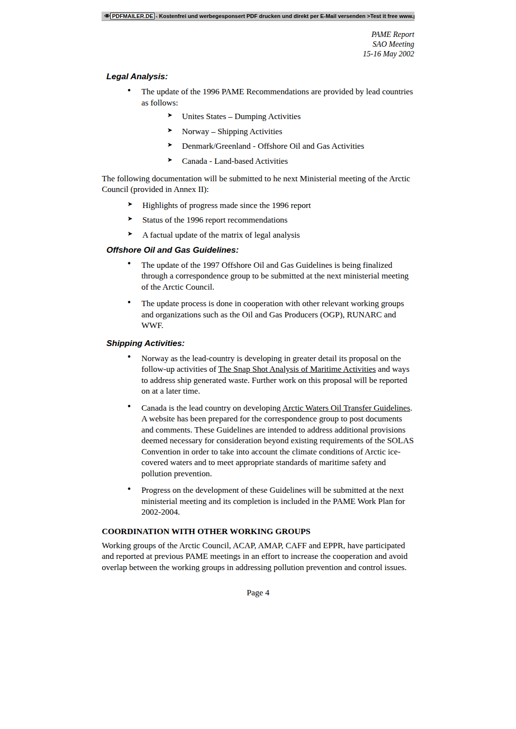👁PDFMAILER.DE- Kostenfrei und werbegesponsert PDF drucken und direkt per E-Mail versenden >Test it free www.pdfmailer.de
PAME Report
SAO Meeting
15-16 May 2002
Legal Analysis:
The update of the 1996 PAME Recommendations are provided by lead countries as follows:
Unites States – Dumping Activities
Norway – Shipping Activities
Denmark/Greenland - Offshore Oil and Gas Activities
Canada - Land-based Activities
The following documentation will be submitted to he next Ministerial meeting of the Arctic Council (provided in Annex II):
Highlights of progress made since the 1996 report
Status of the 1996 report recommendations
A factual update of the matrix of legal analysis
Offshore Oil and Gas Guidelines:
The update of the 1997 Offshore Oil and Gas Guidelines is being finalized through a correspondence group to be submitted at the next ministerial meeting of the Arctic Council.
The update process is done in cooperation with other relevant working groups and organizations such as the Oil and Gas Producers (OGP), RUNARC and WWF.
Shipping Activities:
Norway as the lead-country is developing in greater detail its proposal on the follow-up activities of The Snap Shot Analysis of Maritime Activities and ways to address ship generated waste. Further work on this proposal will be reported on at a later time.
Canada is the lead country on developing Arctic Waters Oil Transfer Guidelines. A website has been prepared for the correspondence group to post documents and comments. These Guidelines are intended to address additional provisions deemed necessary for consideration beyond existing requirements of the SOLAS Convention in order to take into account the climate conditions of Arctic ice-covered waters and to meet appropriate standards of maritime safety and pollution prevention.
Progress on the development of these Guidelines will be submitted at the next ministerial meeting and its completion is included in the PAME Work Plan for 2002-2004.
COORDINATION WITH OTHER WORKING GROUPS
Working groups of the Arctic Council, ACAP, AMAP, CAFF and EPPR, have participated and reported at previous PAME meetings in an effort to increase the cooperation and avoid overlap between the working groups in addressing pollution prevention and control issues.
Page 4